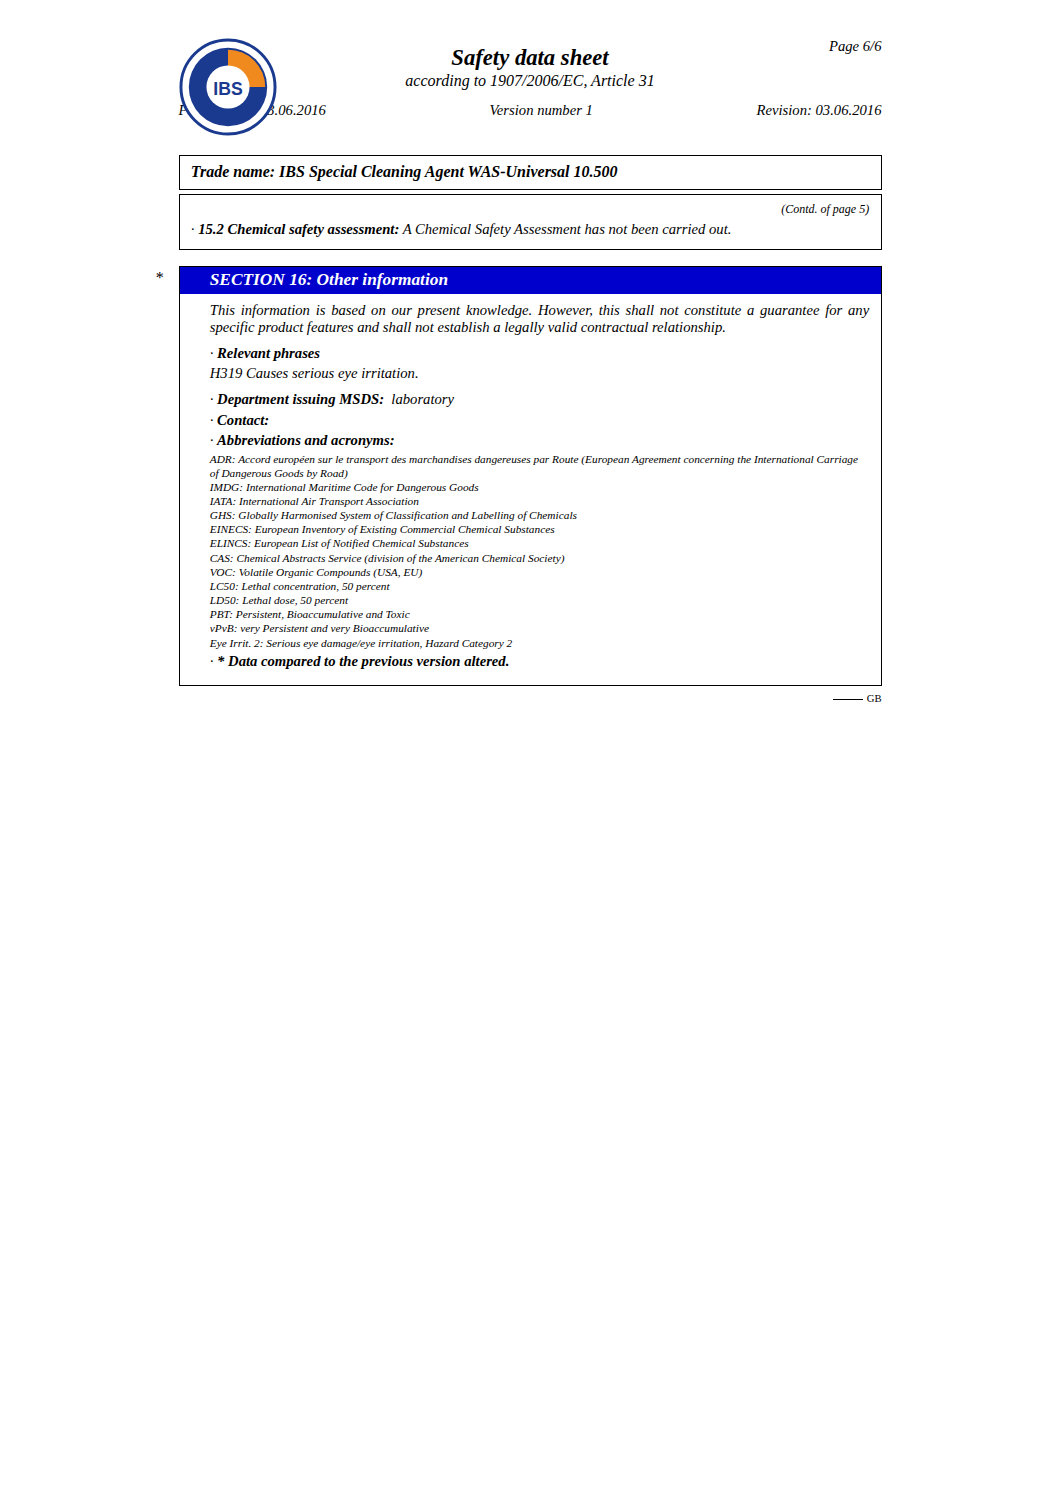IBS
Page 6/6
Safety data sheet
according to 1907/2006/EC, Article 31
Printing date 03.06.2016
Version number 1
Revision: 03.06.2016
Trade name: IBS Special Cleaning Agent WAS-Universal 10.500
(Contd. of page 5)
· 15.2 Chemical safety assessment: A Chemical Safety Assessment has not been carried out.
*
SECTION 16: Other information
This information is based on our present knowledge. However, this shall not constitute a guarantee for any specific product features and shall not establish a legally valid contractual relationship.
· Relevant phrases
H319 Causes serious eye irritation.
· Department issuing MSDS: laboratory
· Contact:
· Abbreviations and acronyms:
ADR: Accord européen sur le transport des marchandises dangereuses par Route (European Agreement concerning the International Carriage of Dangerous Goods by Road)
IMDG: International Maritime Code for Dangerous Goods
IATA: International Air Transport Association
GHS: Globally Harmonised System of Classification and Labelling of Chemicals
EINECS: European Inventory of Existing Commercial Chemical Substances
ELINCS: European List of Notified Chemical Substances
CAS: Chemical Abstracts Service (division of the American Chemical Society)
VOC: Volatile Organic Compounds (USA, EU)
LC50: Lethal concentration, 50 percent
LD50: Lethal dose, 50 percent
PBT: Persistent, Bioaccumulative and Toxic
vPvB: very Persistent and very Bioaccumulative
Eye Irrit. 2: Serious eye damage/eye irritation, Hazard Category 2
· * Data compared to the previous version altered.
GB